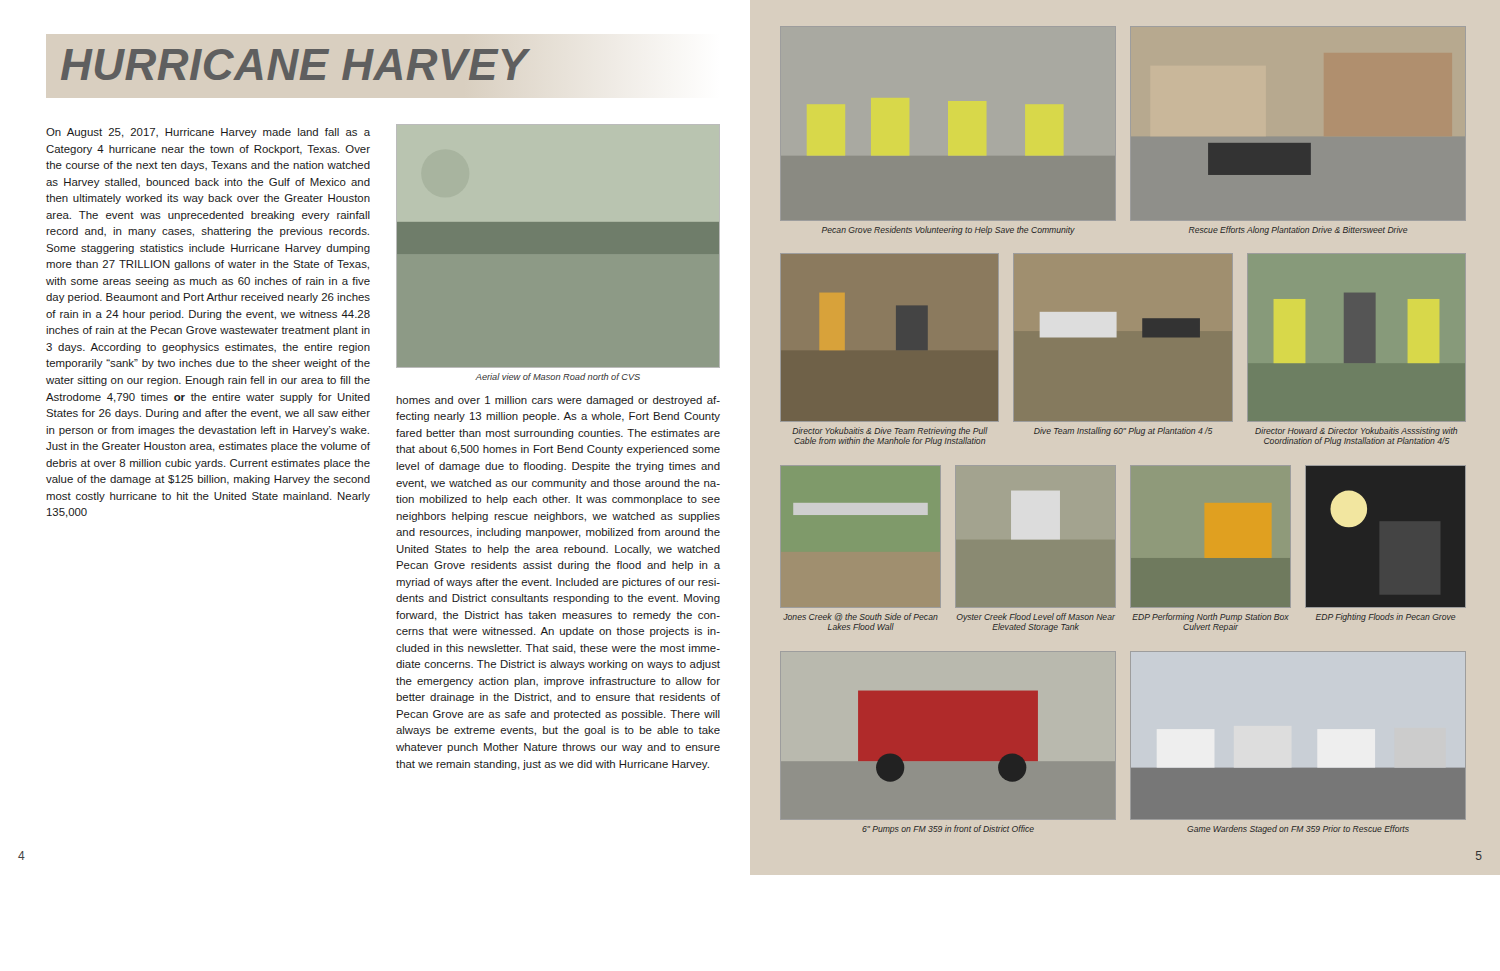HURRICANE HARVEY
On August 25, 2017, Hurricane Harvey made land fall as a Category 4 hurricane near the town of Rockport, Texas. Over the course of the next ten days, Texans and the nation watched as Harvey stalled, bounced back into the Gulf of Mexico and then ultimately worked its way back over the Greater Houston area. The event was unprecedented breaking every rainfall record and, in many cases, shattering the previous records. Some staggering statistics include Hurricane Harvey dumping more than 27 TRILLION gallons of water in the State of Texas, with some areas seeing as much as 60 inches of rain in a five day period. Beaumont and Port Arthur received nearly 26 inches of rain in a 24 hour period. During the event, we witness 44.28 inches of rain at the Pecan Grove wastewater treatment plant in 3 days. According to geophysics estimates, the entire region temporarily “sank” by two inches due to the sheer weight of the water sitting on our region. Enough rain fell in our area to fill the Astrodome 4,790 times or the entire water supply for United States for 26 days. During and after the event, we all saw either in person or from images the devastation left in Harvey’s wake. Just in the Greater Houston area, estimates place the volume of debris at over 8 million cubic yards. Current estimates place the value of the damage at $125 billion, making Harvey the second most costly hurricane to hit the United State mainland. Nearly 135,000
Aerial view of Mason Road north of CVS
homes and over 1 million cars were damaged or destroyed affecting nearly 13 million people. As a whole, Fort Bend County fared better than most surrounding counties. The estimates are that about 6,500 homes in Fort Bend County experienced some level of damage due to flooding. Despite the trying times and event, we watched as our community and those around the nation mobilized to help each other. It was commonplace to see neighbors helping rescue neighbors, we watched as supplies and resources, including manpower, mobilized from around the United States to help the area rebound. Locally, we watched Pecan Grove residents assist during the flood and help in a myriad of ways after the event. Included are pictures of our residents and District consultants responding to the event. Moving forward, the District has taken measures to remedy the concerns that were witnessed. An update on those projects is included in this newsletter. That said, these were the most immediate concerns. The District is always working on ways to adjust the emergency action plan, improve infrastructure to allow for better drainage in the District, and to ensure that residents of Pecan Grove are as safe and protected as possible. There will always be extreme events, but the goal is to be able to take whatever punch Mother Nature throws our way and to ensure that we remain standing, just as we did with Hurricane Harvey.
4
Pecan Grove Residents Volunteering to Help Save the Community
Rescue Efforts Along Plantation Drive & Bittersweet Drive
Director Yokubaitis & Dive Team Retrieving the Pull Cable from within the Manhole for Plug Installation
Dive Team Installing 60" Plug at Plantation 4 /5
Director Howard & Director Yokubaitis Asssisting with Coordination of Plug Installation at Plantation 4/5
Jones Creek @ the South Side of Pecan Lakes Flood Wall
Oyster Creek Flood Level off Mason Near Elevated Storage Tank
EDP Performing North Pump Station Box Culvert Repair
EDP Fighting Floods in Pecan Grove
6" Pumps on FM 359 in front of District Office
Game Wardens Staged on FM 359 Prior to Rescue Efforts
5